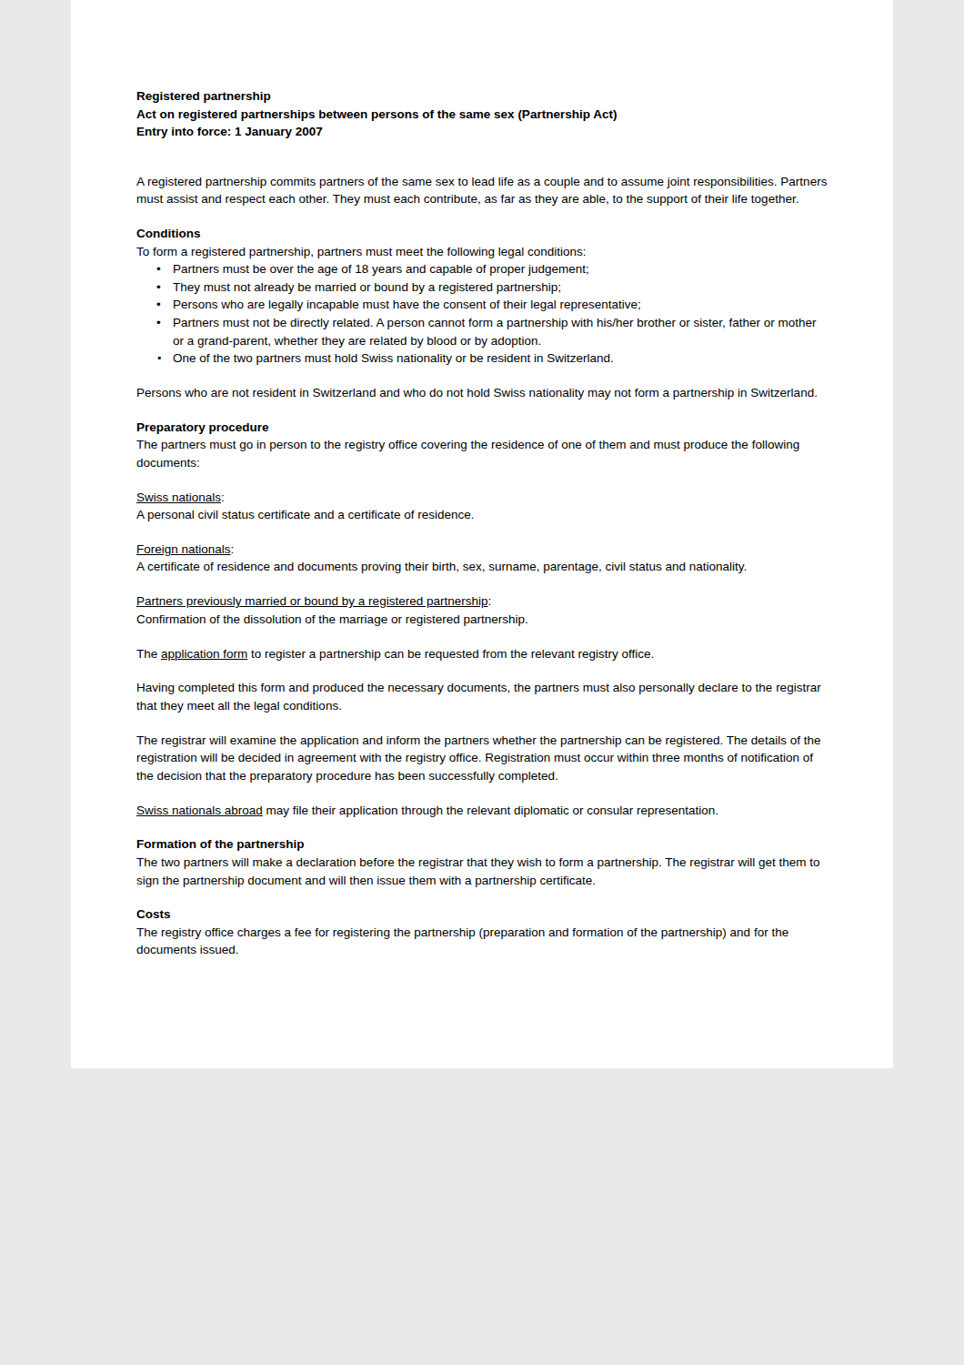Registered partnership Act on registered partnerships between persons of the same sex (Partnership Act) Entry into force: 1 January 2007
A registered partnership commits partners of the same sex to lead life as a couple and to assume joint responsibilities. Partners must assist and respect each other. They must each contribute, as far as they are able, to the support of their life together.
Conditions
To form a registered partnership, partners must meet the following legal conditions:
Partners must be over the age of 18 years and capable of proper judgement;
They must not already be married or bound by a registered partnership;
Persons who are legally incapable must have the consent of their legal representative;
Partners must not be directly related. A person cannot form a partnership with his/her brother or sister, father or mother or a grand-parent, whether they are related by blood or by adoption.
One of the two partners must hold Swiss nationality or be resident in Switzerland.
Persons who are not resident in Switzerland and who do not hold Swiss nationality may not form a partnership in Switzerland.
Preparatory procedure
The partners must go in person to the registry office covering the residence of one of them and must produce the following documents:
Swiss nationals:
A personal civil status certificate and a certificate of residence.
Foreign nationals:
A certificate of residence and documents proving their birth, sex, surname, parentage, civil status and nationality.
Partners previously married or bound by a registered partnership:
Confirmation of the dissolution of the marriage or registered partnership.
The application form to register a partnership can be requested from the relevant registry office.
Having completed this form and produced the necessary documents, the partners must also personally declare to the registrar that they meet all the legal conditions.
The registrar will examine the application and inform the partners whether the partnership can be registered. The details of the registration will be decided in agreement with the registry office. Registration must occur within three months of notification of the decision that the preparatory procedure has been successfully completed.
Swiss nationals abroad may file their application through the relevant diplomatic or consular representation.
Formation of the partnership
The two partners will make a declaration before the registrar that they wish to form a partnership. The registrar will get them to sign the partnership document and will then issue them with a partnership certificate.
Costs
The registry office charges a fee for registering the partnership (preparation and formation of the partnership) and for the documents issued.